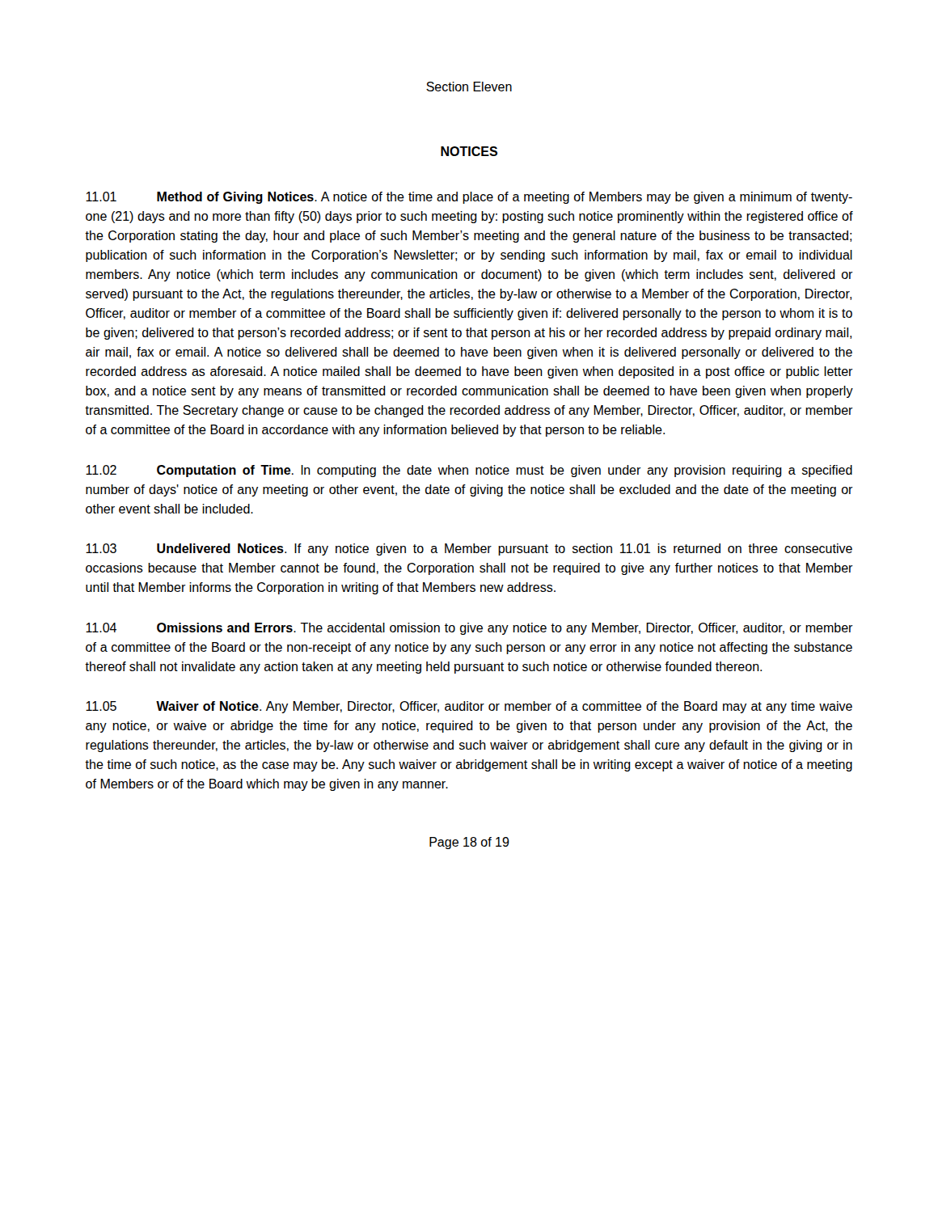Section Eleven
NOTICES
11.01 Method of Giving Notices. A notice of the time and place of a meeting of Members may be given a minimum of twenty-one (21) days and no more than fifty (50) days prior to such meeting by: posting such notice prominently within the registered office of the Corporation stating the day, hour and place of such Member’s meeting and the general nature of the business to be transacted; publication of such information in the Corporation’s Newsletter; or by sending such information by mail, fax or email to individual members. Any notice (which term includes any communication or document) to be given (which term includes sent, delivered or served) pursuant to the Act, the regulations thereunder, the articles, the by-law or otherwise to a Member of the Corporation, Director, Officer, auditor or member of a committee of the Board shall be sufficiently given if: delivered personally to the person to whom it is to be given; delivered to that person’s recorded address; or if sent to that person at his or her recorded address by prepaid ordinary mail, air mail, fax or email. A notice so delivered shall be deemed to have been given when it is delivered personally or delivered to the recorded address as aforesaid. A notice mailed shall be deemed to have been given when deposited in a post office or public letter box, and a notice sent by any means of transmitted or recorded communication shall be deemed to have been given when properly transmitted. The Secretary change or cause to be changed the recorded address of any Member, Director, Officer, auditor, or member of a committee of the Board in accordance with any information believed by that person to be reliable.
11.02 Computation of Time. ln computing the date when notice must be given under any provision requiring a specified number of days' notice of any meeting or other event, the date of giving the notice shall be excluded and the date of the meeting or other event shall be included.
11.03 Undelivered Notices. If any notice given to a Member pursuant to section 11.01 is returned on three consecutive occasions because that Member cannot be found, the Corporation shall not be required to give any further notices to that Member until that Member informs the Corporation in writing of that Members new address.
11.04 Omissions and Errors. The accidental omission to give any notice to any Member, Director, Officer, auditor, or member of a committee of the Board or the non-receipt of any notice by any such person or any error in any notice not affecting the substance thereof shall not invalidate any action taken at any meeting held pursuant to such notice or otherwise founded thereon.
11.05 Waiver of Notice. Any Member, Director, Officer, auditor or member of a committee of the Board may at any time waive any notice, or waive or abridge the time for any notice, required to be given to that person under any provision of the Act, the regulations thereunder, the articles, the by-law or otherwise and such waiver or abridgement shall cure any default in the giving or in the time of such notice, as the case may be. Any such waiver or abridgement shall be in writing except a waiver of notice of a meeting of Members or of the Board which may be given in any manner.
Page 18 of 19